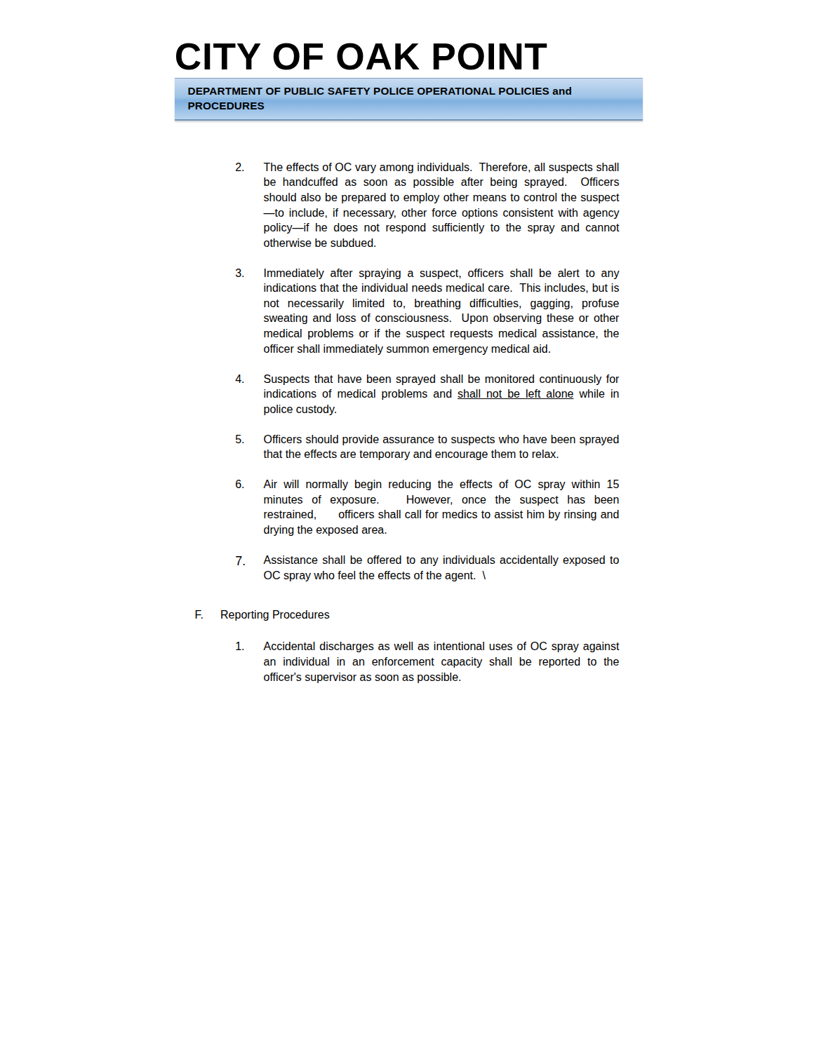CITY OF OAK POINT
DEPARTMENT OF PUBLIC SAFETY POLICE OPERATIONAL POLICIES and PROCEDURES
2. The effects of OC vary among individuals. Therefore, all suspects shall be handcuffed as soon as possible after being sprayed. Officers should also be prepared to employ other means to control the suspect—to include, if necessary, other force options consistent with agency policy—if he does not respond sufficiently to the spray and cannot otherwise be subdued.
3. Immediately after spraying a suspect, officers shall be alert to any indications that the individual needs medical care. This includes, but is not necessarily limited to, breathing difficulties, gagging, profuse sweating and loss of consciousness. Upon observing these or other medical problems or if the suspect requests medical assistance, the officer shall immediately summon emergency medical aid.
4. Suspects that have been sprayed shall be monitored continuously for indications of medical problems and shall not be left alone while in police custody.
5. Officers should provide assurance to suspects who have been sprayed that the effects are temporary and encourage them to relax.
6. Air will normally begin reducing the effects of OC spray within 15 minutes of exposure. However, once the suspect has been restrained, officers shall call for medics to assist him by rinsing and drying the exposed area.
7. Assistance shall be offered to any individuals accidentally exposed to OC spray who feel the effects of the agent. \
F. Reporting Procedures
1. Accidental discharges as well as intentional uses of OC spray against an individual in an enforcement capacity shall be reported to the officer's supervisor as soon as possible.